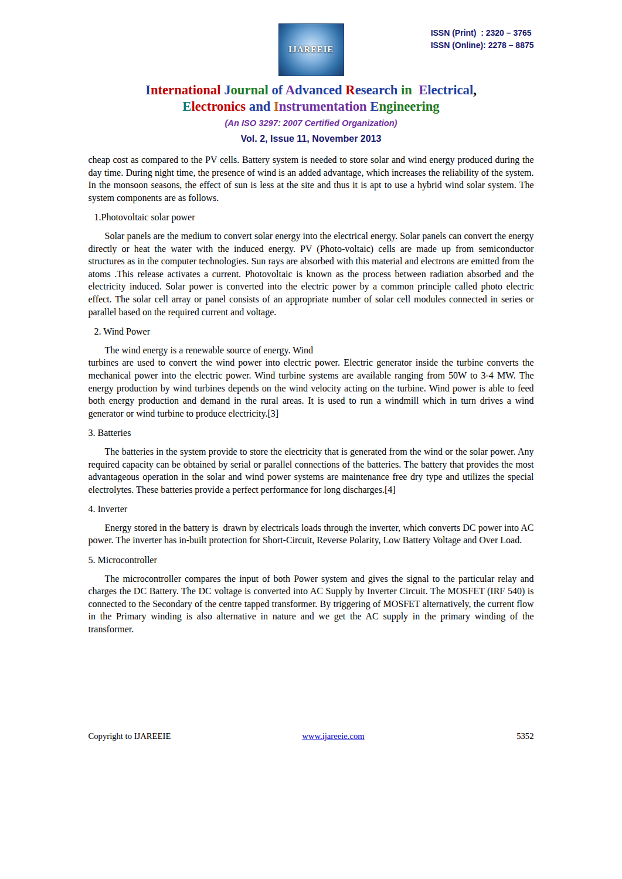ISSN (Print) : 2320 – 3765
ISSN (Online): 2278 – 8875
IJAREEIE
International Journal of Advanced Research in Electrical,
Electronics and Instrumentation Engineering
(An ISO 3297: 2007 Certified Organization)
Vol. 2, Issue 11, November 2013
cheap cost as compared to the PV cells. Battery system is needed to store solar and wind energy produced during the day time. During night time, the presence of wind is an added advantage, which increases the reliability of the system. In the monsoon seasons, the effect of sun is less at the site and thus it is apt to use a hybrid wind solar system. The system components are as follows.
1.Photovoltaic solar power
Solar panels are the medium to convert solar energy into the electrical energy. Solar panels can convert the energy directly or heat the water with the induced energy. PV (Photo-voltaic) cells are made up from semiconductor structures as in the computer technologies. Sun rays are absorbed with this material and electrons are emitted from the atoms .This release activates a current. Photovoltaic is known as the process between radiation absorbed and the electricity induced. Solar power is converted into the electric power by a common principle called photo electric effect. The solar cell array or panel consists of an appropriate number of solar cell modules connected in series or parallel based on the required current and voltage.
2. Wind Power
The wind energy is a renewable source of energy. Wind
turbines are used to convert the wind power into electric power. Electric generator inside the turbine converts the mechanical power into the electric power. Wind turbine systems are available ranging from 50W to 3-4 MW. The energy production by wind turbines depends on the wind velocity acting on the turbine. Wind power is able to feed both energy production and demand in the rural areas. It is used to run a windmill which in turn drives a wind generator or wind turbine to produce electricity.[3]
3. Batteries
The batteries in the system provide to store the electricity that is generated from the wind or the solar power. Any required capacity can be obtained by serial or parallel connections of the batteries. The battery that provides the most advantageous operation in the solar and wind power systems are maintenance free dry type and utilizes the special electrolytes. These batteries provide a perfect performance for long discharges.[4]
4. Inverter
Energy stored in the battery is drawn by electricals loads through the inverter, which converts DC power into AC power. The inverter has in-built protection for Short-Circuit, Reverse Polarity, Low Battery Voltage and Over Load.
5. Microcontroller
The microcontroller compares the input of both Power system and gives the signal to the particular relay and charges the DC Battery. The DC voltage is converted into AC Supply by Inverter Circuit. The MOSFET (IRF 540) is connected to the Secondary of the centre tapped transformer. By triggering of MOSFET alternatively, the current flow in the Primary winding is also alternative in nature and we get the AC supply in the primary winding of the transformer.
| Copyright to IJAREEIE | www.ijareeie.com | 5352 |